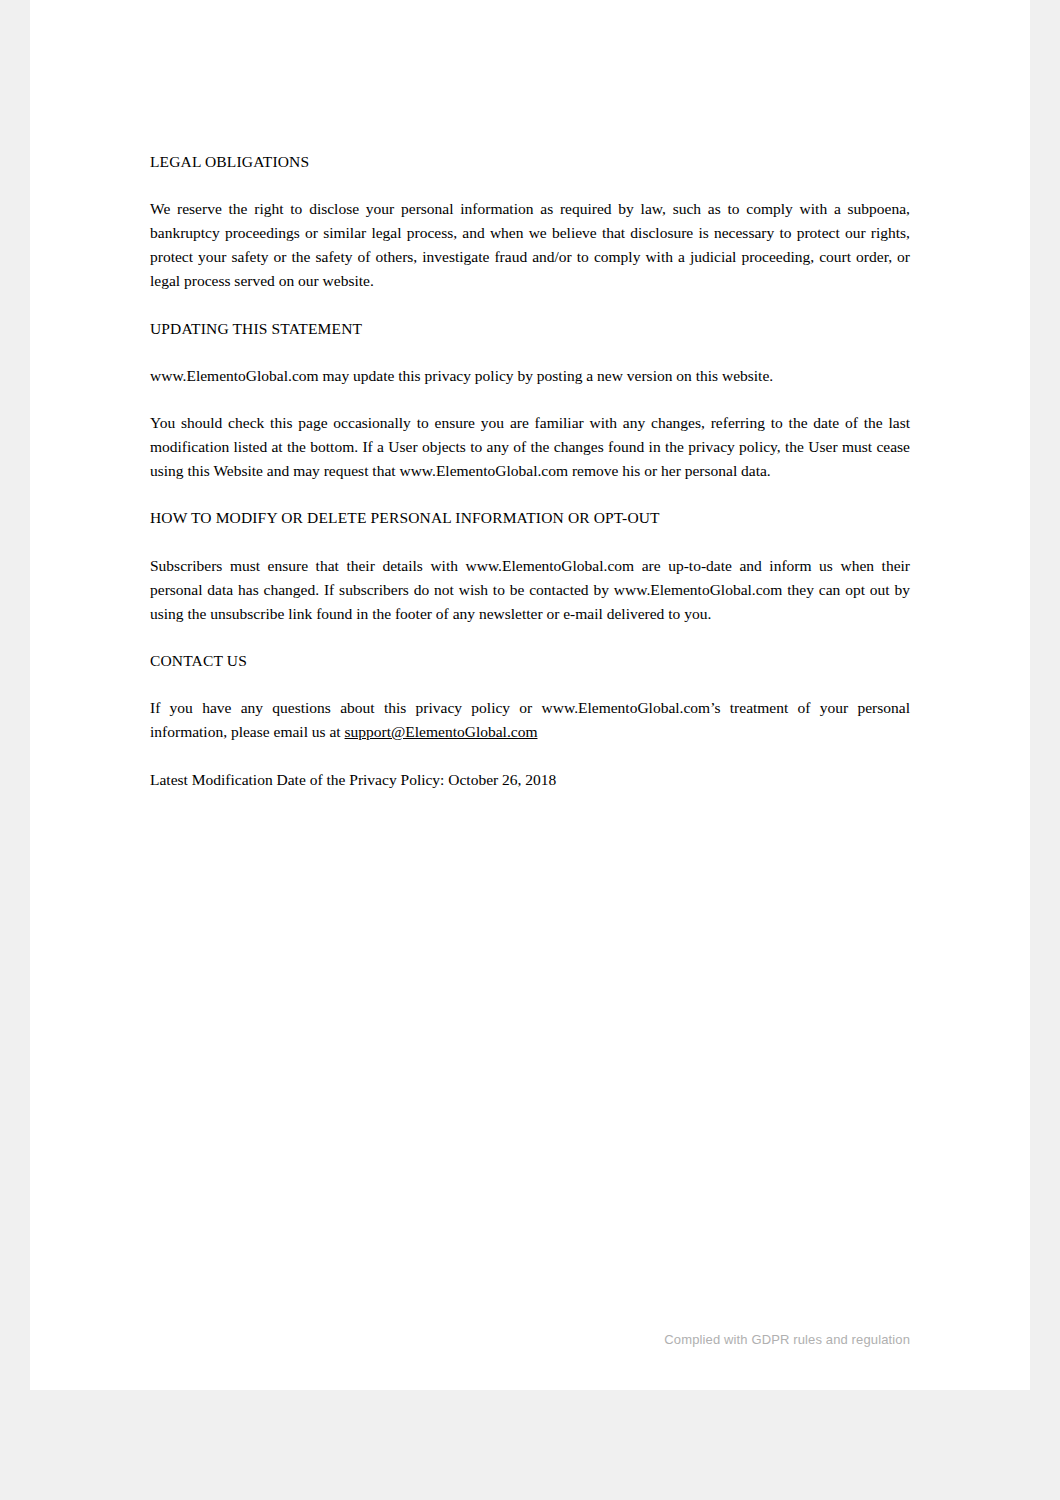Legal Obligations
We reserve the right to disclose your personal information as required by law, such as to comply with a subpoena, bankruptcy proceedings or similar legal process, and when we believe that disclosure is necessary to protect our rights, protect your safety or the safety of others, investigate fraud and/or to comply with a judicial proceeding, court order, or legal process served on our website.
Updating This Statement
www.ElementoGlobal.com may update this privacy policy by posting a new version on this website.
You should check this page occasionally to ensure you are familiar with any changes, referring to the date of the last modification listed at the bottom. If a User objects to any of the changes found in the privacy policy, the User must cease using this Website and may request that www.ElementoGlobal.com remove his or her personal data.
How to Modify or Delete Personal Information or Opt-Out
Subscribers must ensure that their details with www.ElementoGlobal.com are up-to-date and inform us when their personal data has changed. If subscribers do not wish to be contacted by www.ElementoGlobal.com they can opt out by using the unsubscribe link found in the footer of any newsletter or e-mail delivered to you.
Contact Us
If you have any questions about this privacy policy or www.ElementoGlobal.com’s treatment of your personal information, please email us at support@ElementoGlobal.com
Latest Modification Date of the Privacy Policy: October 26, 2018
Complied with GDPR rules and regulation